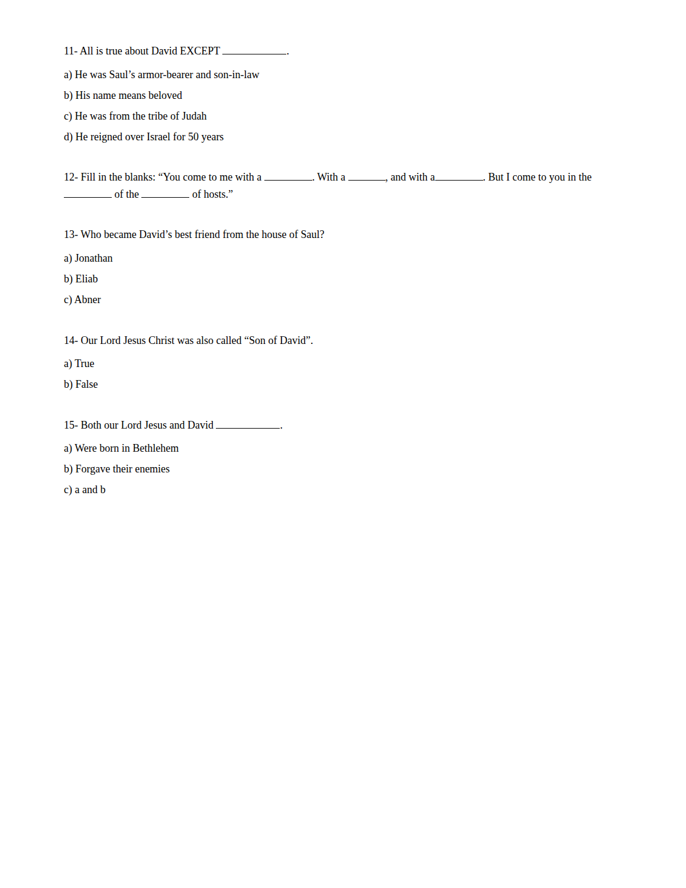11- All is true about David EXCEPT .
a) He was Saul’s armor-bearer and son-in-law
b) His name means beloved
c) He was from the tribe of Judah
d) He reigned over Israel for 50 years
12- Fill in the blanks: “You come to me with a . With a , and with a . But I come to you in the of the of hosts.”
13- Who became David’s best friend from the house of Saul?
a) Jonathan
b) Eliab
c) Abner
14- Our Lord Jesus Christ was also called “Son of David”.
a) True
b) False
15- Both our Lord Jesus and David .
a) Were born in Bethlehem
b) Forgave their enemies
c) a and b